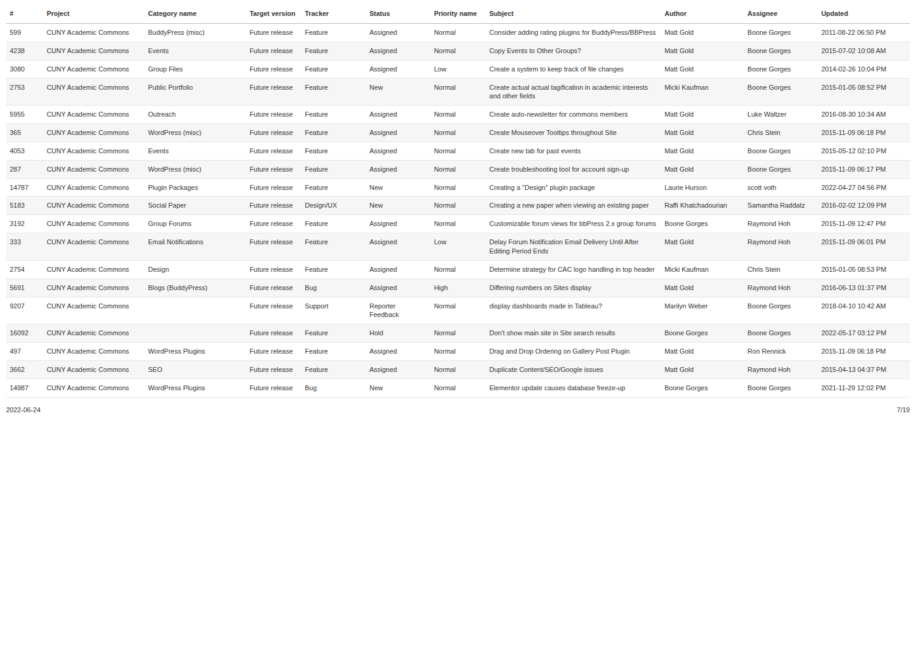| # | Project | Category name | Target version | Tracker | Status | Priority name | Subject | Author | Assignee | Updated |
| --- | --- | --- | --- | --- | --- | --- | --- | --- | --- | --- |
| 599 | CUNY Academic Commons | BuddyPress (misc) | Future release | Feature | Assigned | Normal | Consider adding rating plugins for BuddyPress/BBPress | Matt Gold | Boone Gorges | 2011-08-22 06:50 PM |
| 4238 | CUNY Academic Commons | Events | Future release | Feature | Assigned | Normal | Copy Events to Other Groups? | Matt Gold | Boone Gorges | 2015-07-02 10:08 AM |
| 3080 | CUNY Academic Commons | Group Files | Future release | Feature | Assigned | Low | Create a system to keep track of file changes | Matt Gold | Boone Gorges | 2014-02-26 10:04 PM |
| 2753 | CUNY Academic Commons | Public Portfolio | Future release | Feature | New | Normal | Create actual actual tagification in academic interests and other fields | Micki Kaufman | Boone Gorges | 2015-01-05 08:52 PM |
| 5955 | CUNY Academic Commons | Outreach | Future release | Feature | Assigned | Normal | Create auto-newsletter for commons members | Matt Gold | Luke Waltzer | 2016-08-30 10:34 AM |
| 365 | CUNY Academic Commons | WordPress (misc) | Future release | Feature | Assigned | Normal | Create Mouseover Tooltips throughout Site | Matt Gold | Chris Stein | 2015-11-09 06:18 PM |
| 4053 | CUNY Academic Commons | Events | Future release | Feature | Assigned | Normal | Create new tab for past events | Matt Gold | Boone Gorges | 2015-05-12 02:10 PM |
| 287 | CUNY Academic Commons | WordPress (misc) | Future release | Feature | Assigned | Normal | Create troubleshooting tool for account sign-up | Matt Gold | Boone Gorges | 2015-11-09 06:17 PM |
| 14787 | CUNY Academic Commons | Plugin Packages | Future release | Feature | New | Normal | Creating a "Design" plugin package | Laurie Hurson | scott voth | 2022-04-27 04:56 PM |
| 5183 | CUNY Academic Commons | Social Paper | Future release | Design/UX | New | Normal | Creating a new paper when viewing an existing paper | Raffi Khatchadourian | Samantha Raddatz | 2016-02-02 12:09 PM |
| 3192 | CUNY Academic Commons | Group Forums | Future release | Feature | Assigned | Normal | Customizable forum views for bbPress 2.x group forums | Boone Gorges | Raymond Hoh | 2015-11-09 12:47 PM |
| 333 | CUNY Academic Commons | Email Notifications | Future release | Feature | Assigned | Low | Delay Forum Notification Email Delivery Until After Editing Period Ends | Matt Gold | Raymond Hoh | 2015-11-09 06:01 PM |
| 2754 | CUNY Academic Commons | Design | Future release | Feature | Assigned | Normal | Determine strategy for CAC logo handling in top header | Micki Kaufman | Chris Stein | 2015-01-05 08:53 PM |
| 5691 | CUNY Academic Commons | Blogs (BuddyPress) | Future release | Bug | Assigned | High | Differing numbers on Sites display | Matt Gold | Raymond Hoh | 2016-06-13 01:37 PM |
| 9207 | CUNY Academic Commons | | Future release | Support | Reporter Feedback | Normal | display dashboards made in Tableau? | Marilyn Weber | Boone Gorges | 2018-04-10 10:42 AM |
| 16092 | CUNY Academic Commons | | Future release | Feature | Hold | Normal | Don't show main site in Site search results | Boone Gorges | Boone Gorges | 2022-05-17 03:12 PM |
| 497 | CUNY Academic Commons | WordPress Plugins | Future release | Feature | Assigned | Normal | Drag and Drop Ordering on Gallery Post Plugin | Matt Gold | Ron Rennick | 2015-11-09 06:18 PM |
| 3662 | CUNY Academic Commons | SEO | Future release | Feature | Assigned | Normal | Duplicate Content/SEO/Google issues | Matt Gold | Raymond Hoh | 2015-04-13 04:37 PM |
| 14987 | CUNY Academic Commons | WordPress Plugins | Future release | Bug | New | Normal | Elementor update causes database freeze-up | Boone Gorges | Boone Gorges | 2021-11-29 12:02 PM |
2022-06-24 7/19